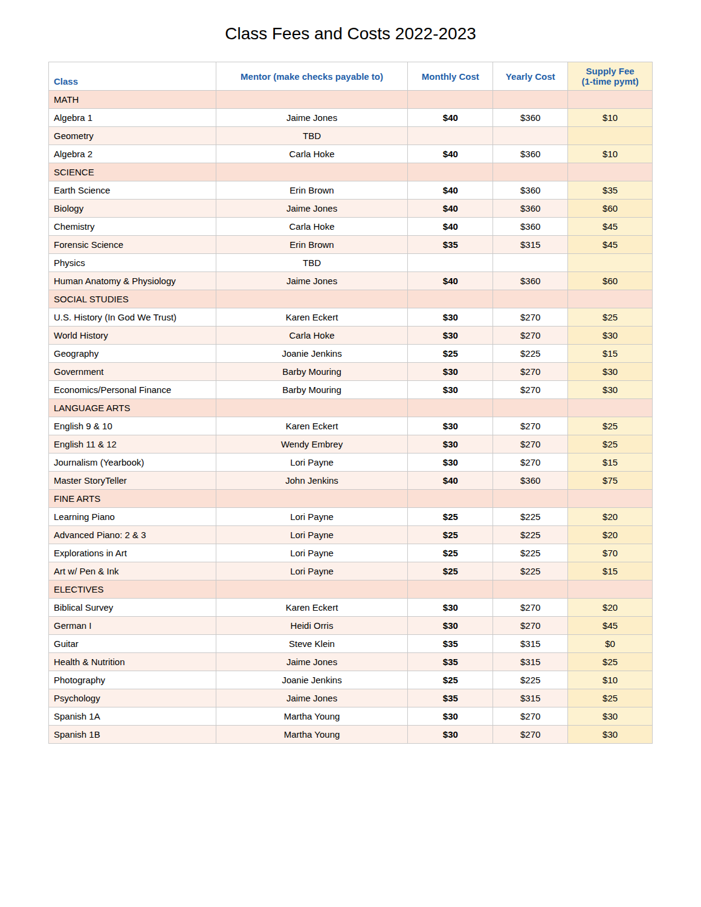Class Fees and Costs 2022-2023
| Class | Mentor (make checks payable to) | Monthly Cost | Yearly Cost | Supply Fee (1-time pymt) |
| --- | --- | --- | --- | --- |
| MATH | | | | |
| Algebra 1 | Jaime Jones | $40 | $360 | $10 |
| Geometry | TBD | | | |
| Algebra 2 | Carla Hoke | $40 | $360 | $10 |
| SCIENCE | | | | |
| Earth Science | Erin Brown | $40 | $360 | $35 |
| Biology | Jaime Jones | $40 | $360 | $60 |
| Chemistry | Carla Hoke | $40 | $360 | $45 |
| Forensic Science | Erin Brown | $35 | $315 | $45 |
| Physics | TBD | | | |
| Human Anatomy & Physiology | Jaime Jones | $40 | $360 | $60 |
| SOCIAL STUDIES | | | | |
| U.S. History (In God We Trust) | Karen Eckert | $30 | $270 | $25 |
| World History | Carla Hoke | $30 | $270 | $30 |
| Geography | Joanie Jenkins | $25 | $225 | $15 |
| Government | Barby Mouring | $30 | $270 | $30 |
| Economics/Personal Finance | Barby Mouring | $30 | $270 | $30 |
| LANGUAGE ARTS | | | | |
| English 9 & 10 | Karen Eckert | $30 | $270 | $25 |
| English 11 & 12 | Wendy Embrey | $30 | $270 | $25 |
| Journalism (Yearbook) | Lori Payne | $30 | $270 | $15 |
| Master StoryTeller | John Jenkins | $40 | $360 | $75 |
| FINE ARTS | | | | |
| Learning Piano | Lori Payne | $25 | $225 | $20 |
| Advanced Piano: 2 & 3 | Lori Payne | $25 | $225 | $20 |
| Explorations in Art | Lori Payne | $25 | $225 | $70 |
| Art w/ Pen & Ink | Lori Payne | $25 | $225 | $15 |
| ELECTIVES | | | | |
| Biblical Survey | Karen Eckert | $30 | $270 | $20 |
| German I | Heidi Orris | $30 | $270 | $45 |
| Guitar | Steve Klein | $35 | $315 | $0 |
| Health & Nutrition | Jaime Jones | $35 | $315 | $25 |
| Photography | Joanie Jenkins | $25 | $225 | $10 |
| Psychology | Jaime Jones | $35 | $315 | $25 |
| Spanish 1A | Martha Young | $30 | $270 | $30 |
| Spanish 1B | Martha Young | $30 | $270 | $30 |